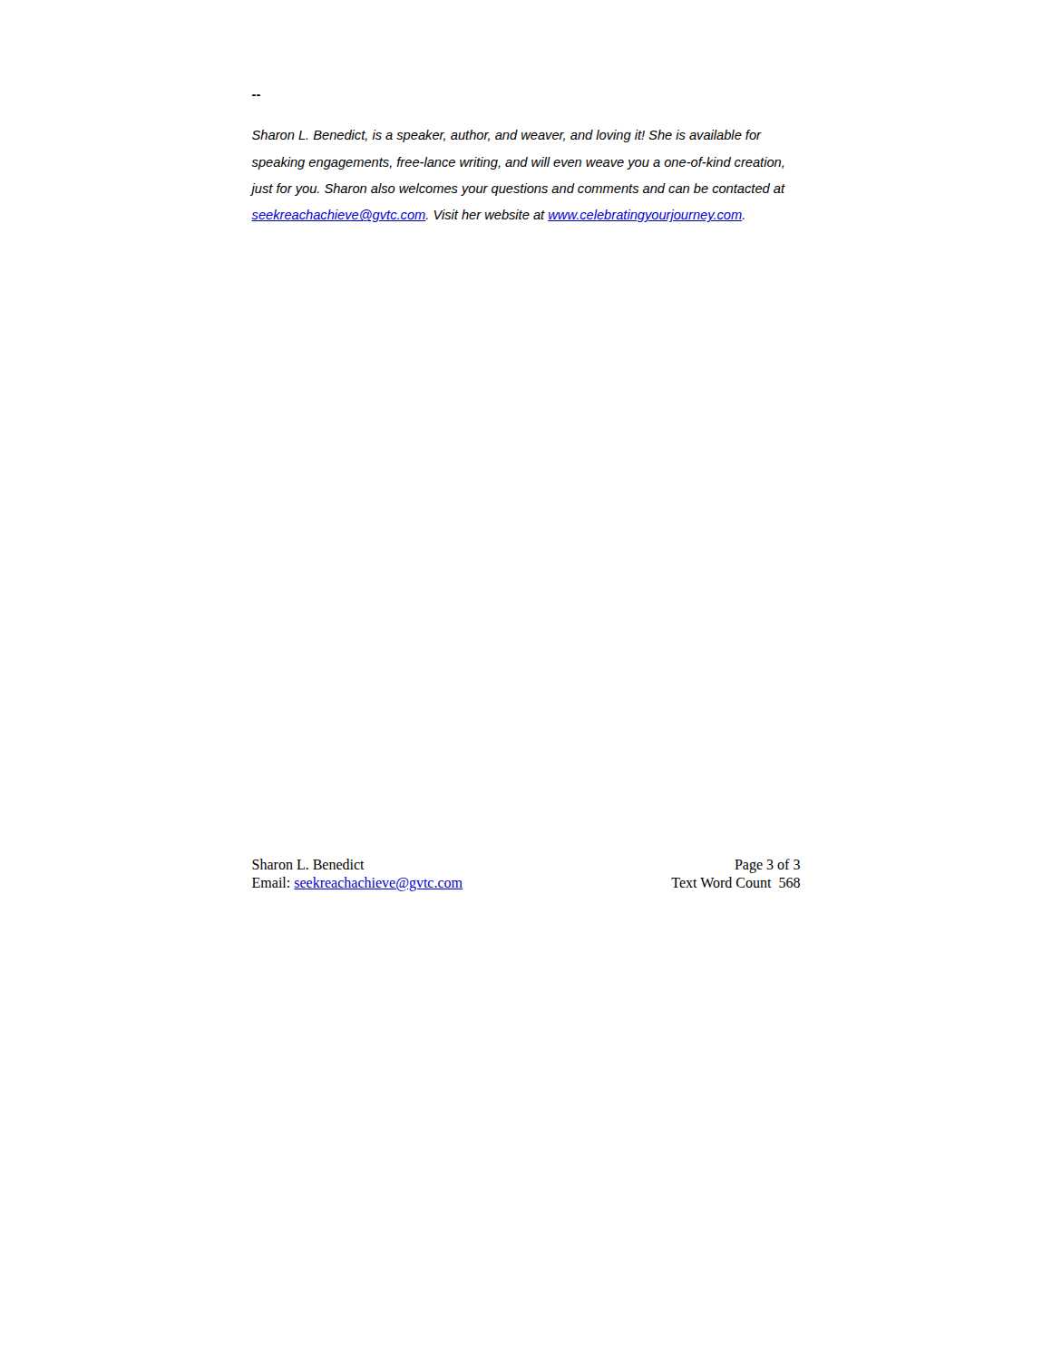--
Sharon L. Benedict, is a speaker, author, and weaver, and loving it! She is available for speaking engagements, free-lance writing, and will even weave you a one-of-kind creation, just for you. Sharon also welcomes your questions and comments and can be contacted at seekreachachieve@gvtc.com. Visit her website at www.celebratingyourjourney.com.
Sharon L. Benedict
Email: seekreachachieve@gvtc.com
Page 3 of 3
Text Word Count 568